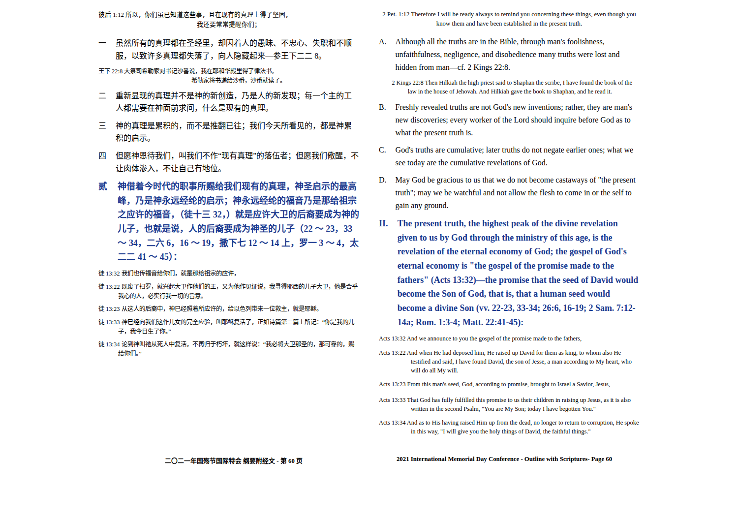彼后 1:12 所以，你们虽已知道这些事，且在现有的真理上得了坚固， 我还要常常提醒你们；
一
虽然所有的真理都在圣经里，却因着人的愚昧、不忠心、失职和不顺服，以致许多真理都失落了，向人隐藏起来—参王下二二 8。
王下 22:8 大祭司希勒家对书记沙番说，我在耶和华殿里得了律法书。 希勒家将书递给沙番，沙番就读了。
二
重新显现的真理并不是神的新创造，乃是人的新发现；每一个主的工人都需要在神面前求问，什么是现有的真理。
三
神的真理是累积的，而不是推翻已往；我们今天所看见的，都是神累积的启示。
四
但愿神恩待我们，叫我们不作“现有真理”的落伍者；但愿我们儆醒，不让肉体渗入，不让自己有地位。
贰
神借着今时代的职事所赐给我们现有的真理，神圣启示的最高峰，乃是神永远经纶的启示；神永远经纶的福音乃是那给祖宗之应许的福音，（徒十三 32，）就是应许大卫的后裔要成为神的儿子，也就是说，人的后裔要成为神圣的儿子（22 ～ 23，33 ～ 34，二六 6，16 ～ 19，撒下七 12 ～ 14 上，罗一 3 ～ 4，太二二 41 ～ 45）：
徒 13:32 我们也传福音给你们，就是那给祖宗的应许，
徒 13:22 既废了扫罗，就兴起大卫作他们的王，又为他作见证说，我寻得耶西的儿子大卫，他是合乎我心的人，必实行我一切的旨意。
徒 13:23 从这人的后裔中，神已经照着所应许的，给以色列带来一位救主，就是耶稣。
徒 13:33 神已经向我们这作儿女的完全应验，叫耶稣复活了，正如诗篇第二篇上所记：“你是我的儿子，我今日生了你。”
徒 13:34 论到神叫祂从死人中复活，不再归于朽坏，就这样说：“我必将大卫那圣的，那可靠的，赐给你们。”
2 Pet. 1:12 Therefore I will be ready always to remind you concerning these things, even though you know them and have been established in the present truth.
A.
Although all the truths are in the Bible, through man's foolishness, unfaithfulness, negligence, and disobedience many truths were lost and hidden from man—cf. 2 Kings 22:8.
2 Kings 22:8 Then Hilkiah the high priest said to Shaphan the scribe, I have found the book of the law in the house of Jehovah. And Hilkiah gave the book to Shaphan, and he read it.
B.
Freshly revealed truths are not God's new inventions; rather, they are man's new discoveries; every worker of the Lord should inquire before God as to what the present truth is.
C.
God's truths are cumulative; later truths do not negate earlier ones; what we see today are the cumulative revelations of God.
D.
May God be gracious to us that we do not become castaways of "the present truth"; may we be watchful and not allow the flesh to come in or the self to gain any ground.
II.
The present truth, the highest peak of the divine revelation given to us by God through the ministry of this age, is the revelation of the eternal economy of God; the gospel of God's eternal economy is "the gospel of the promise made to the fathers" (Acts 13:32)—the promise that the seed of David would become the Son of God, that is, that a human seed would become a divine Son (vv. 22-23, 33-34; 26:6, 16-19; 2 Sam. 7:12-14a; Rom. 1:3-4; Matt. 22:41-45):
Acts 13:32 And we announce to you the gospel of the promise made to the fathers,
Acts 13:22 And when He had deposed him, He raised up David for them as king, to whom also He testified and said, I have found David, the son of Jesse, a man according to My heart, who will do all My will.
Acts 13:23 From this man's seed, God, according to promise, brought to Israel a Savior, Jesus,
Acts 13:33 That God has fully fulfilled this promise to us their children in raising up Jesus, as it is also written in the second Psalm, "You are My Son; today I have begotten You."
Acts 13:34 And as to His having raised Him up from the dead, no longer to return to corruption, He spoke in this way, "I will give you the holy things of David, the faithful things."
二〇二一年国殇节国际特会 纲要附经文 - 第 60 页
2021 International Memorial Day Conference - Outline with Scriptures- Page 60